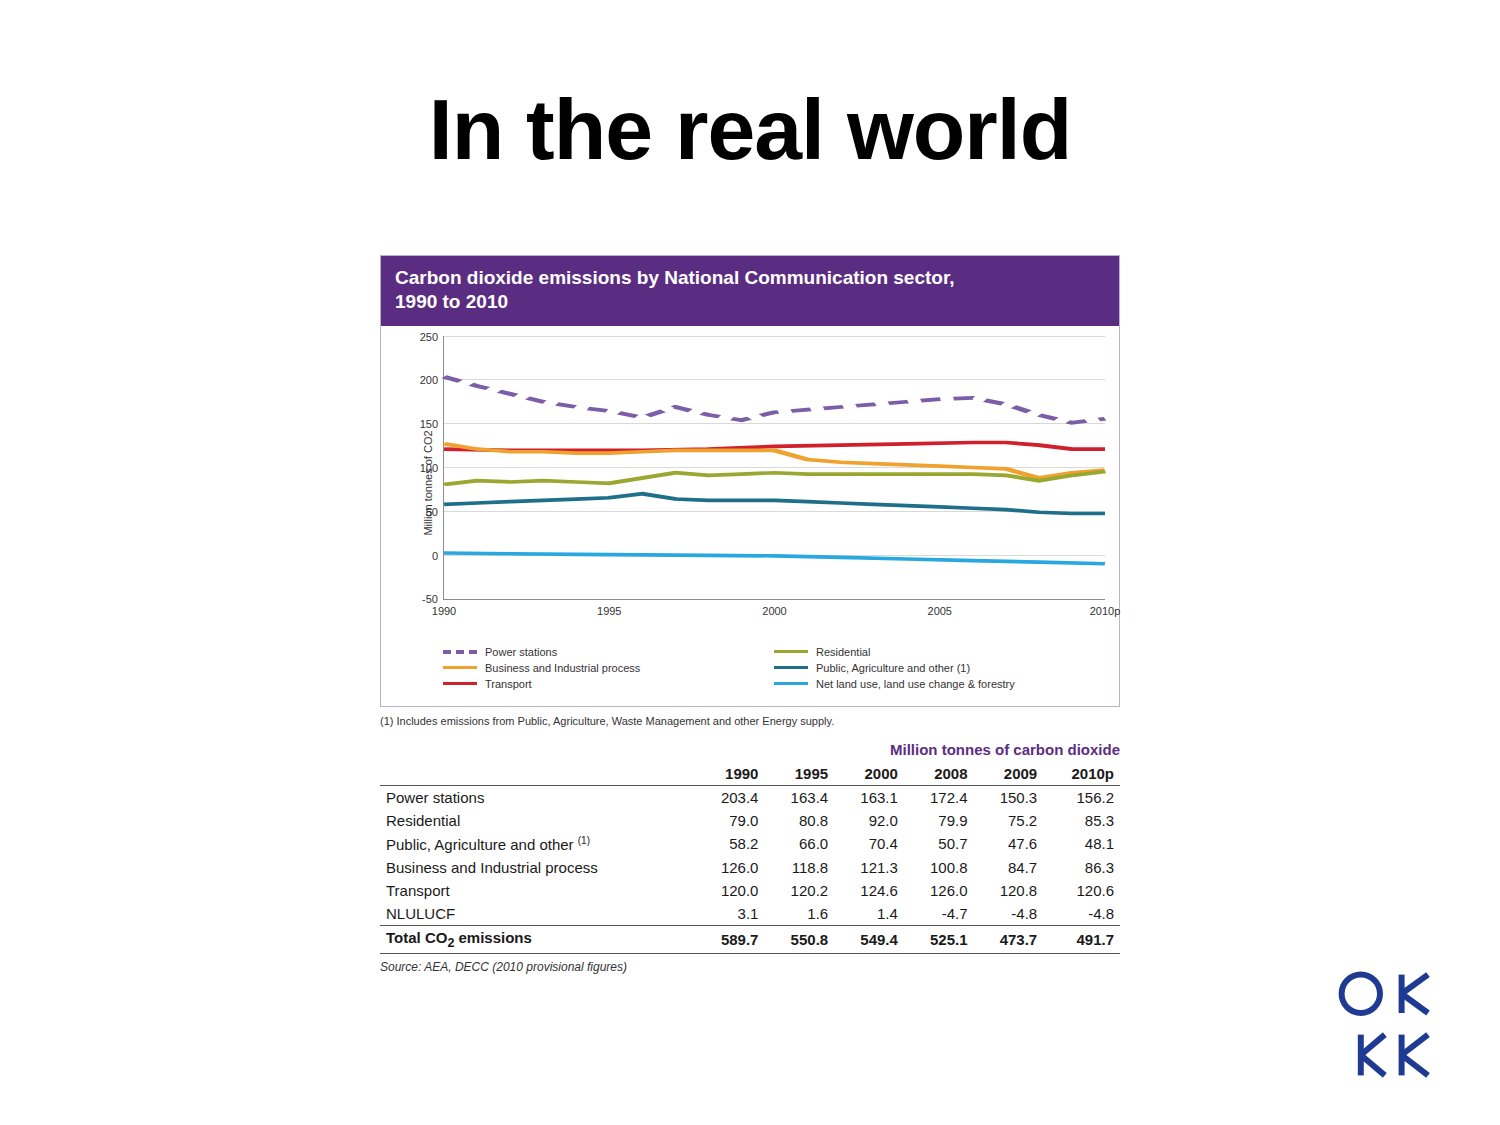In the real world
Carbon dioxide emissions by National Communication sector,
1990 to 2010
Million tonnes of CO2
250
200
150
100
50
0
-50
1990 1995 2000 2005 2010p
Power stations
Residential
Business and Industrial process
Public, Agriculture and other (1)
Transport
Net land use, land use change & forestry
(1) Includes emissions from Public, Agriculture, Waste Management and other Energy supply.
Million tonnes of carbon dioxide
| | 1990 | 1995 | 2000 | 2008 | 2009 | 2010p |
| --- | --- | --- | --- | --- | --- | --- |
| Power stations | 203.4 | 163.4 | 163.1 | 172.4 | 150.3 | 156.2 |
| Residential | 79.0 | 80.8 | 92.0 | 79.9 | 75.2 | 85.3 |
| Public, Agriculture and other (1) | 58.2 | 66.0 | 70.4 | 50.7 | 47.6 | 48.1 |
| Business and Industrial process | 126.0 | 118.8 | 121.3 | 100.8 | 84.7 | 86.3 |
| Transport | 120.0 | 120.2 | 124.6 | 126.0 | 120.8 | 120.6 |
| NLULUCF | 3.1 | 1.6 | 1.4 | -4.7 | -4.8 | -4.8 |
| Total CO 2 emissions | 589.7 | 550.8 | 549.4 | 525.1 | 473.7 | 491.7 |
Source: AEA, DECC (2010 provisional figures)